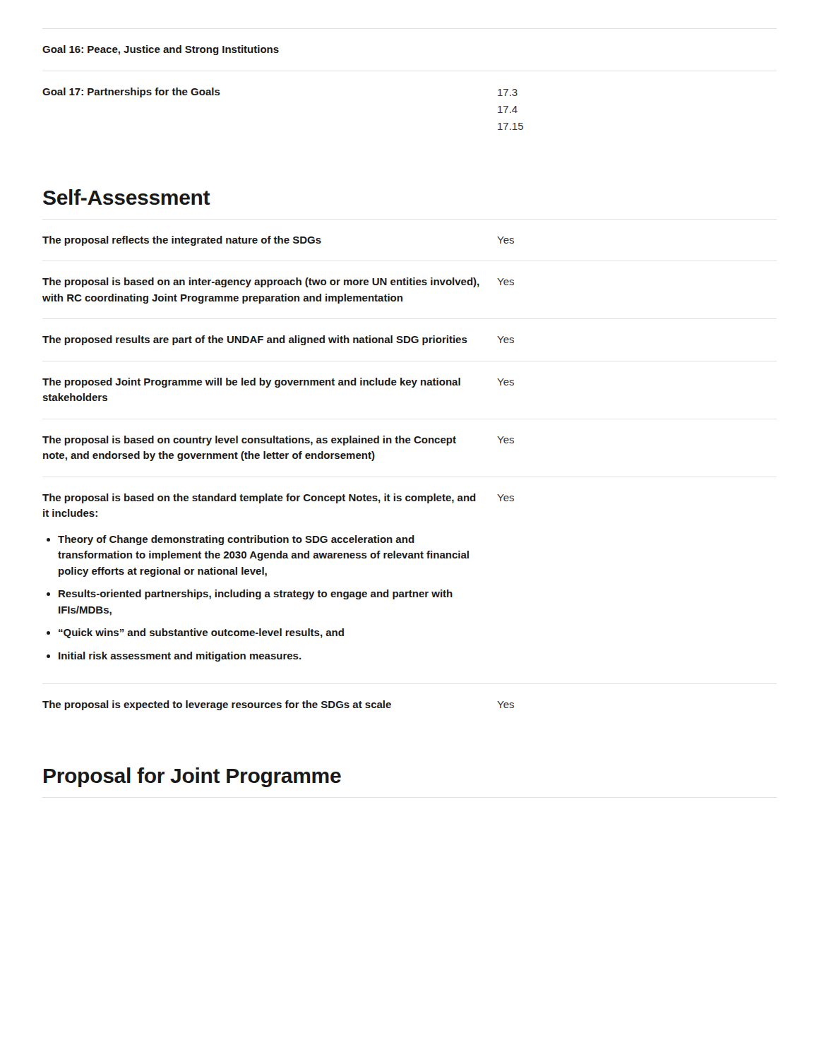Goal 16: Peace, Justice and Strong Institutions
Goal 17: Partnerships for the Goals
17.3
17.4
17.15
Self-Assessment
The proposal reflects the integrated nature of the SDGs
Yes
The proposal is based on an inter-agency approach (two or more UN entities involved), with RC coordinating Joint Programme preparation and implementation
Yes
The proposed results are part of the UNDAF and aligned with national SDG priorities
Yes
The proposed Joint Programme will be led by government and include key national stakeholders
Yes
The proposal is based on country level consultations, as explained in the Concept note, and endorsed by the government (the letter of endorsement)
Yes
The proposal is based on the standard template for Concept Notes, it is complete, and it includes:
Theory of Change demonstrating contribution to SDG acceleration and transformation to implement the 2030 Agenda and awareness of relevant financial policy efforts at regional or national level,
Results-oriented partnerships, including a strategy to engage and partner with IFIs/MDBs,
“Quick wins” and substantive outcome-level results, and
Initial risk assessment and mitigation measures.
Yes
The proposal is expected to leverage resources for the SDGs at scale
Yes
Proposal for Joint Programme